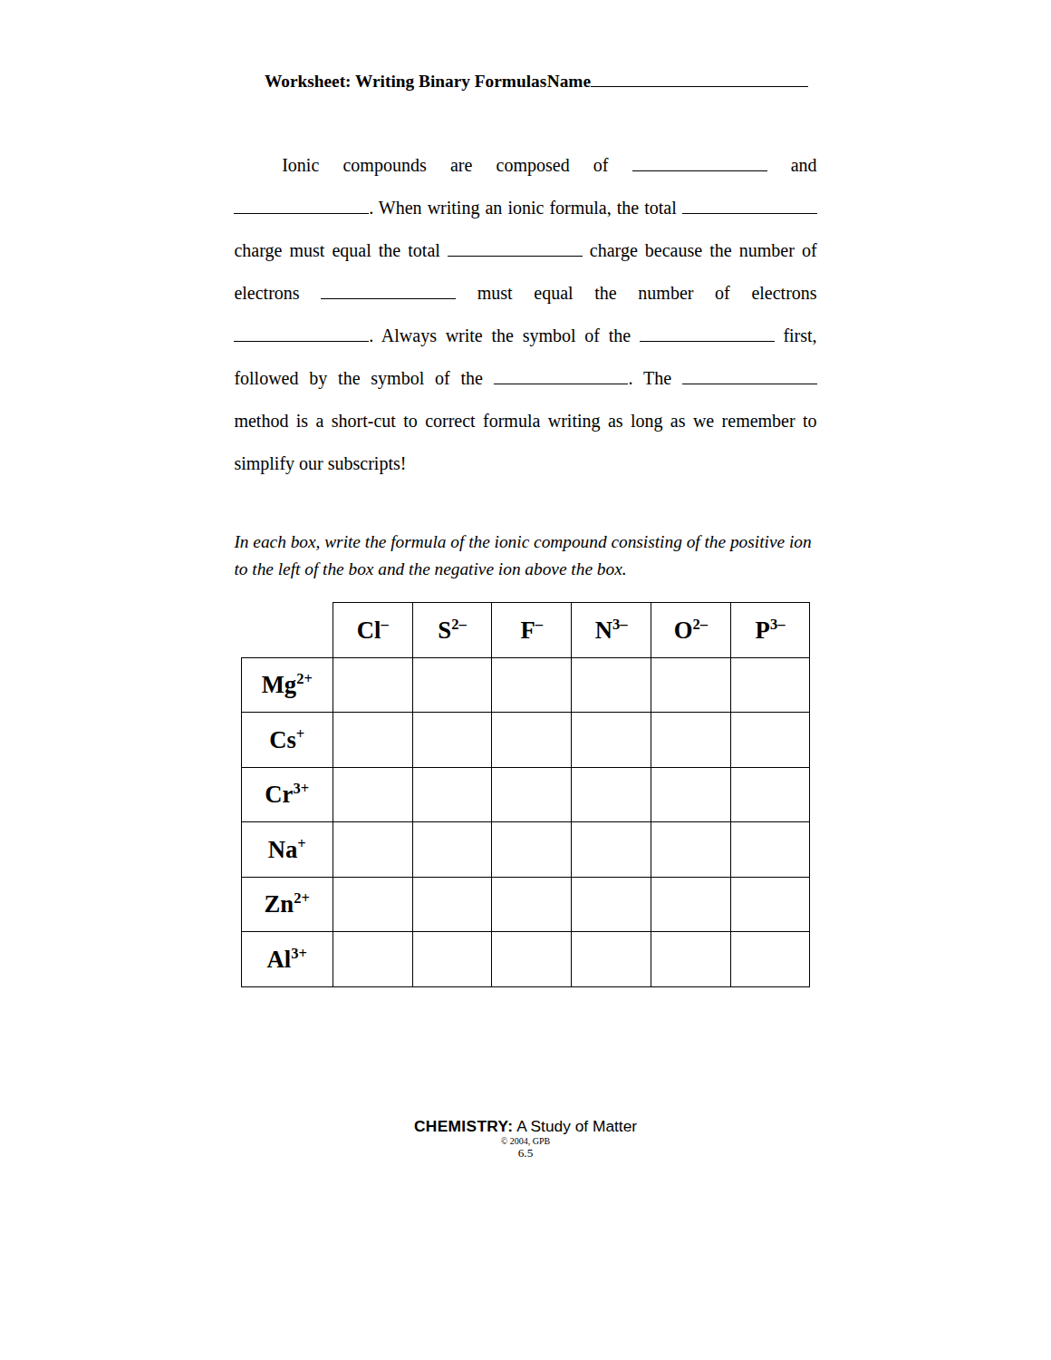Worksheet: Writing Binary Formulas Name
Ionic compounds are composed of and . When writing an ionic formula, the total charge must equal the total charge because the number of electrons must equal the number of electrons . Always write the symbol of the first, followed by the symbol of the . The method is a short-cut to correct formula writing as long as we remember to simplify our subscripts!
In each box, write the formula of the ionic compound consisting of the positive ion to the left of the box and the negative ion above the box.
| | Cl – | S 2– | F – | N 3– | O 2– | P 3– |
| --- | --- | --- | --- | --- | --- | --- |
| Mg 2+ | | | | | | |
| Cs + | | | | | | |
| Cr 3+ | | | | | | |
| Na + | | | | | | |
| Zn 2+ | | | | | | |
| Al 3+ | | | | | | |
CHEMISTRY: A Study of Matter
© 2004, GPB
6.5